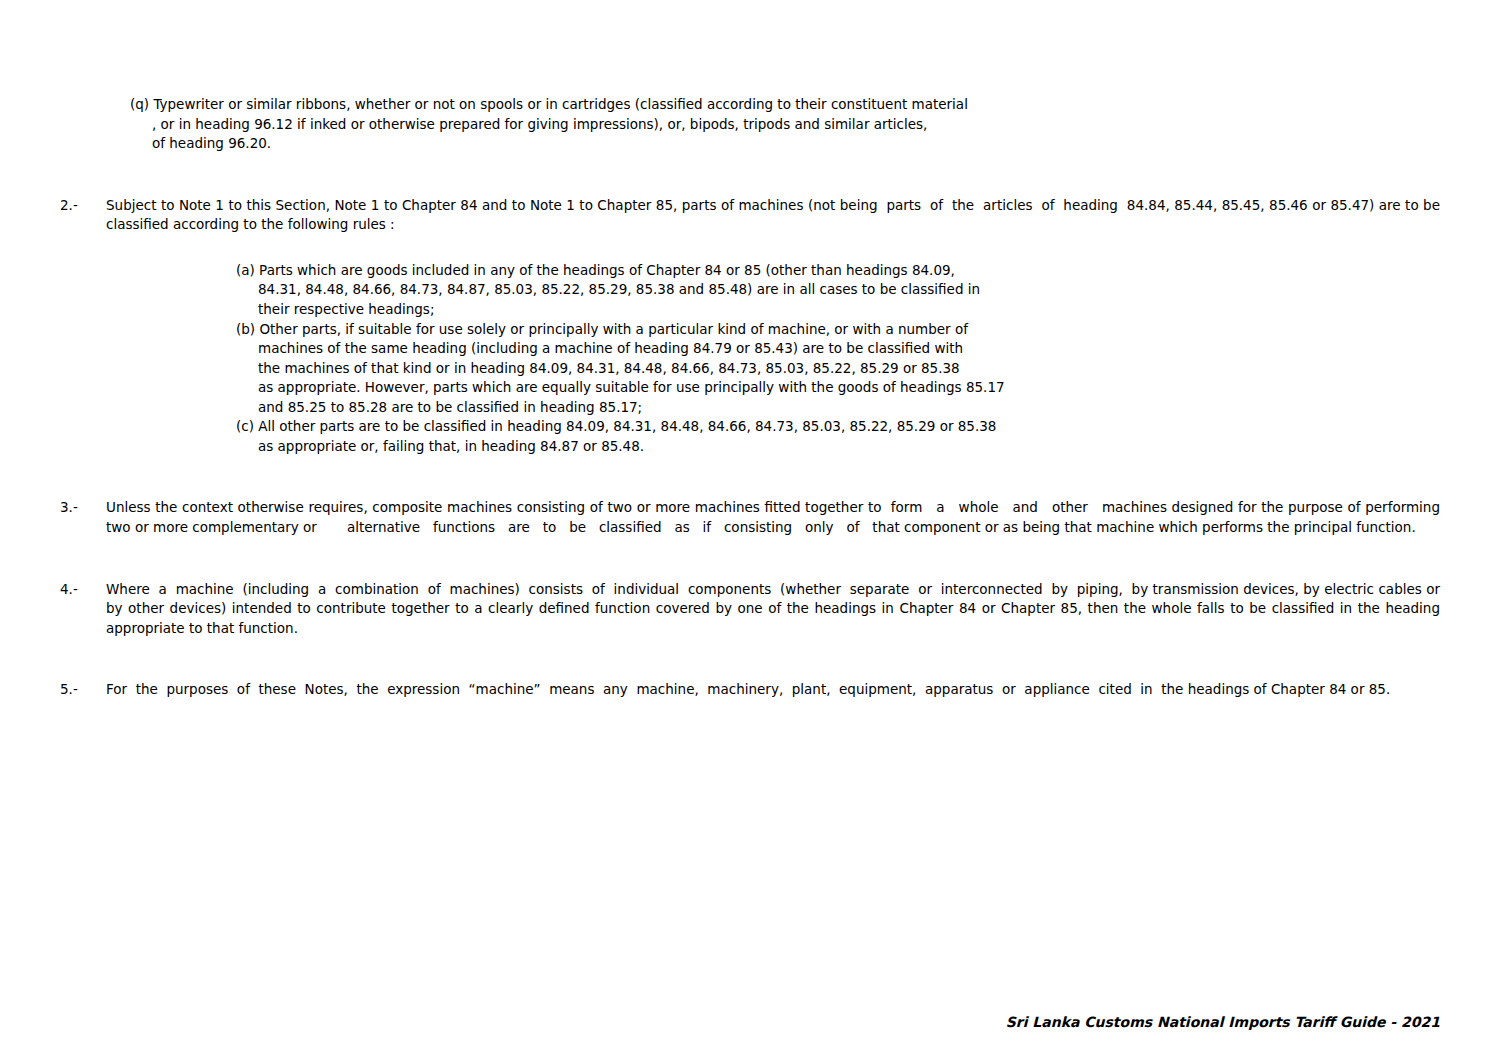(q) Typewriter or similar ribbons, whether or not on spools or in cartridges (classified according to their constituent material , or in heading 96.12 if inked or otherwise prepared for giving impressions), or, bipods, tripods and similar articles, of heading 96.20.
2.-
Subject to Note 1 to this Section, Note 1 to Chapter 84 and to Note 1 to Chapter 85, parts of machines (not being parts of the articles of heading 84.84, 85.44, 85.45, 85.46 or 85.47) are to be classified according to the following rules :
(a) Parts which are goods included in any of the headings of Chapter 84 or 85 (other than headings 84.09, 84.31, 84.48, 84.66, 84.73, 84.87, 85.03, 85.22, 85.29, 85.38 and 85.48) are in all cases to be classified in their respective headings;
(b) Other parts, if suitable for use solely or principally with a particular kind of machine, or with a number of machines of the same heading (including a machine of heading 84.79 or 85.43) are to be classified with the machines of that kind or in heading 84.09, 84.31, 84.48, 84.66, 84.73, 85.03, 85.22, 85.29 or 85.38 as appropriate. However, parts which are equally suitable for use principally with the goods of headings 85.17 and 85.25 to 85.28 are to be classified in heading 85.17;
(c) All other parts are to be classified in heading 84.09, 84.31, 84.48, 84.66, 84.73, 85.03, 85.22, 85.29 or 85.38 as appropriate or, failing that, in heading 84.87 or 85.48.
3.-
Unless the context otherwise requires, composite machines consisting of two or more machines fitted together to form a whole and other machines designed for the purpose of performing two or more complementary or alternative functions are to be classified as if consisting only of that component or as being that machine which performs the principal function.
4.-
Where a machine (including a combination of machines) consists of individual components (whether separate or interconnected by piping, by transmission devices, by electric cables or by other devices) intended to contribute together to a clearly defined function covered by one of the headings in Chapter 84 or Chapter 85, then the whole falls to be classified in the heading appropriate to that function.
5.-
For the purposes of these Notes, the expression “machine” means any machine, machinery, plant, equipment, apparatus or appliance cited in the headings of Chapter 84 or 85.
Sri Lanka Customs National Imports Tariff Guide - 2021